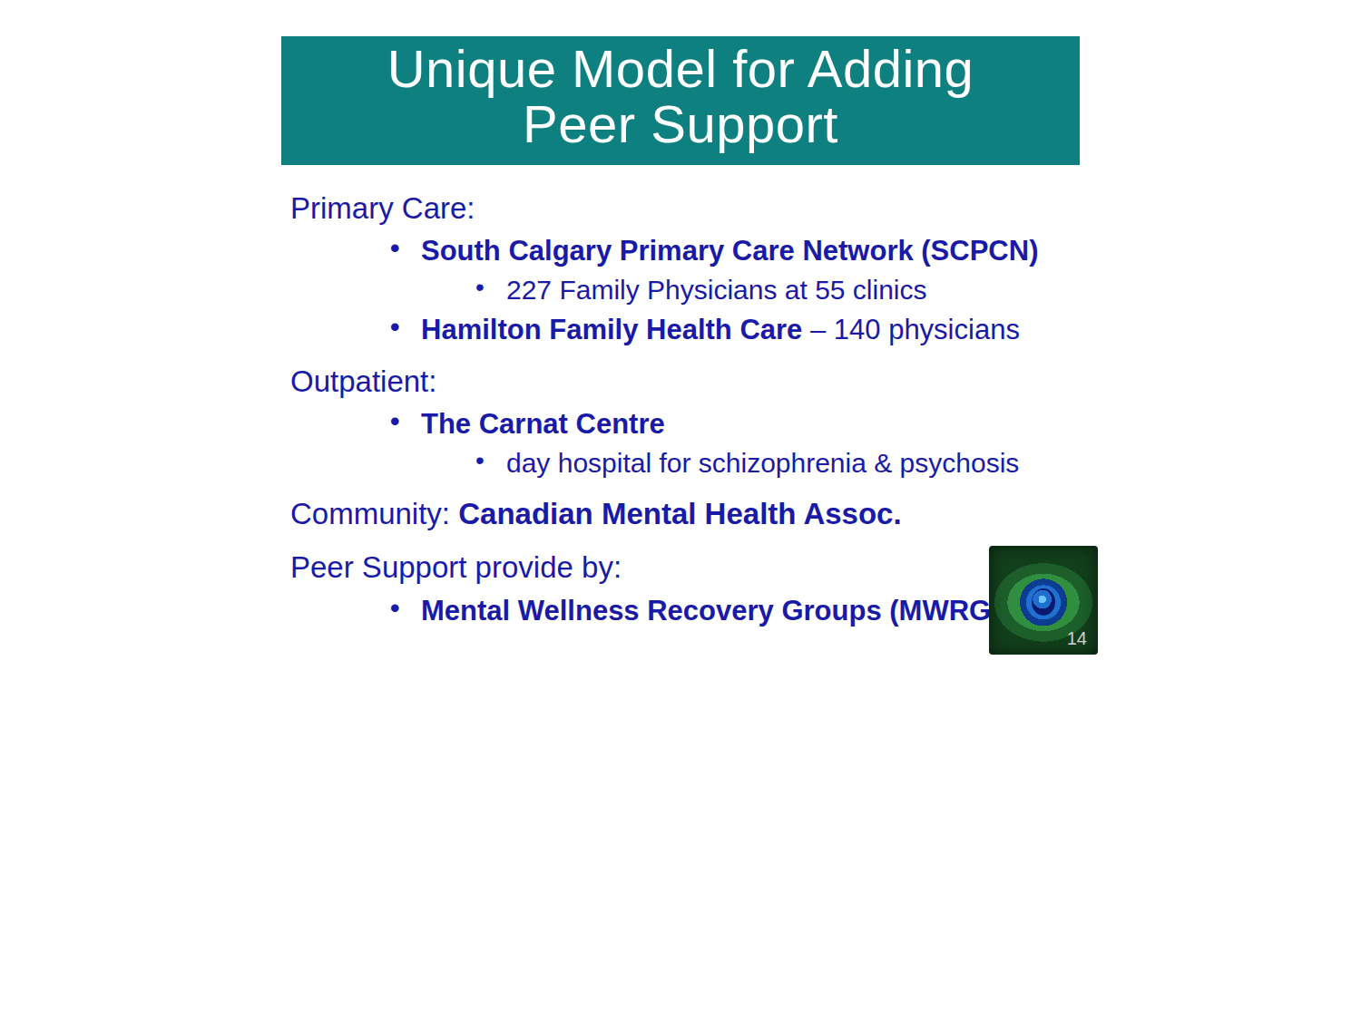Unique Model for Adding
Peer Support
Primary Care:
South Calgary Primary Care Network (SCPCN)
227 Family Physicians at 55 clinics
Hamilton Family Health Care – 140 physicians
Outpatient:
The Carnat Centre
day hospital for schizophrenia & psychosis
Community: Canadian Mental Health Assoc.
Peer Support provide by:
Mental Wellness Recovery Groups (MWRG)
14